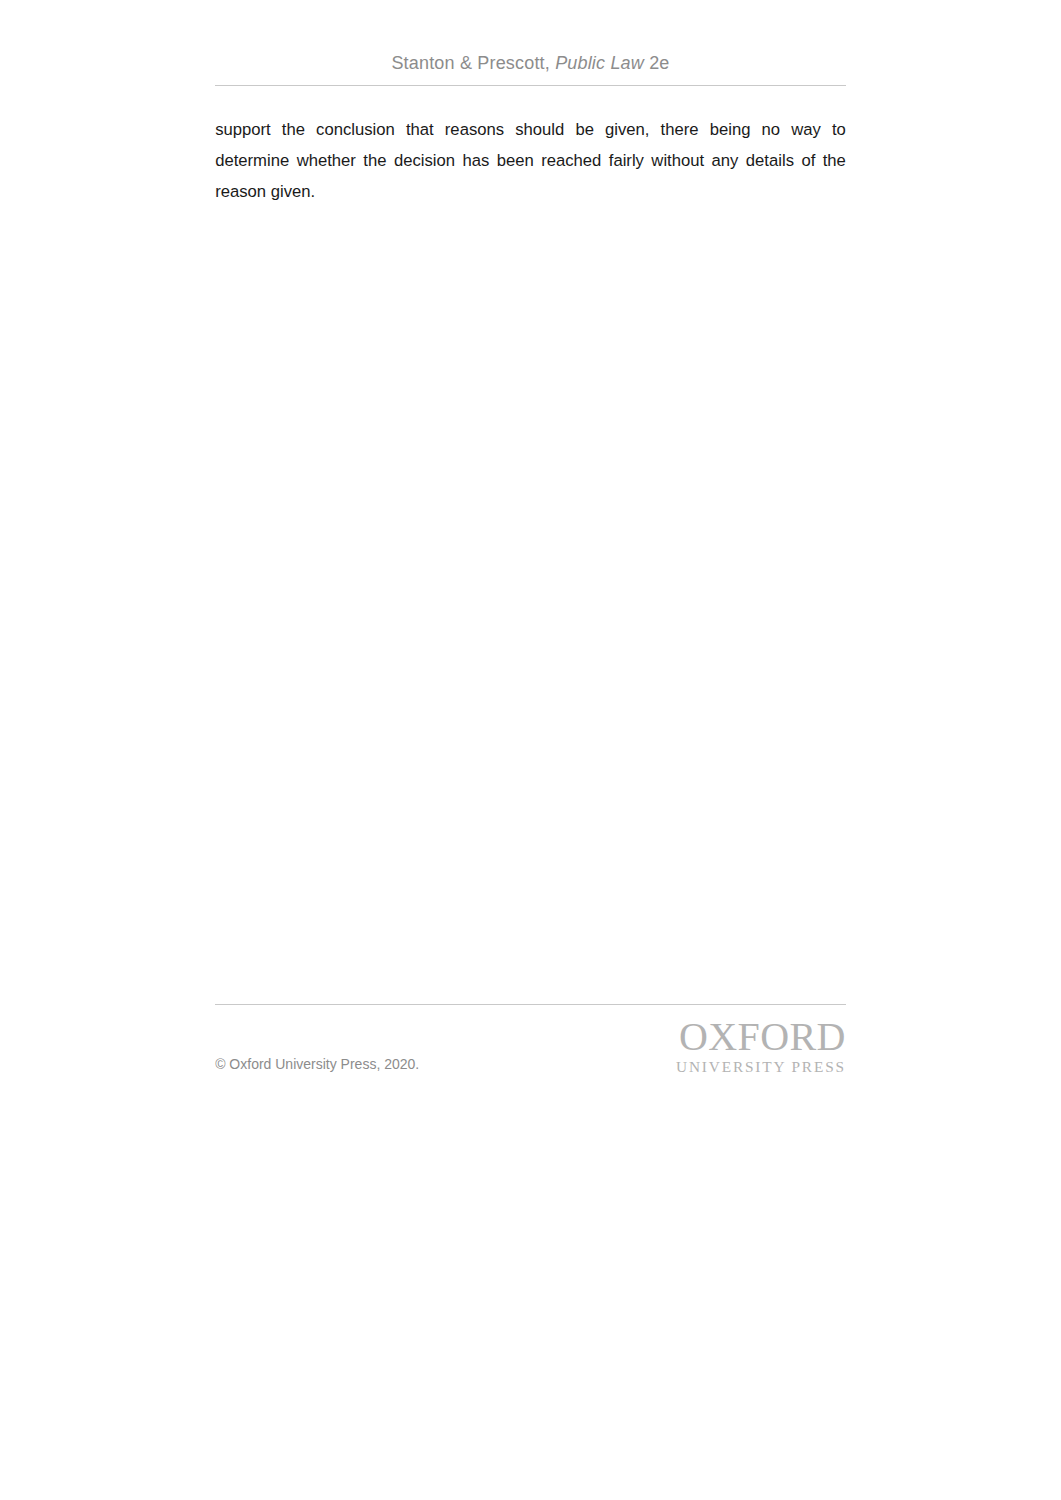Stanton & Prescott, Public Law 2e
support the conclusion that reasons should be given, there being no way to determine whether the decision has been reached fairly without any details of the reason given.
© Oxford University Press, 2020.
OXFORD UNIVERSITY PRESS